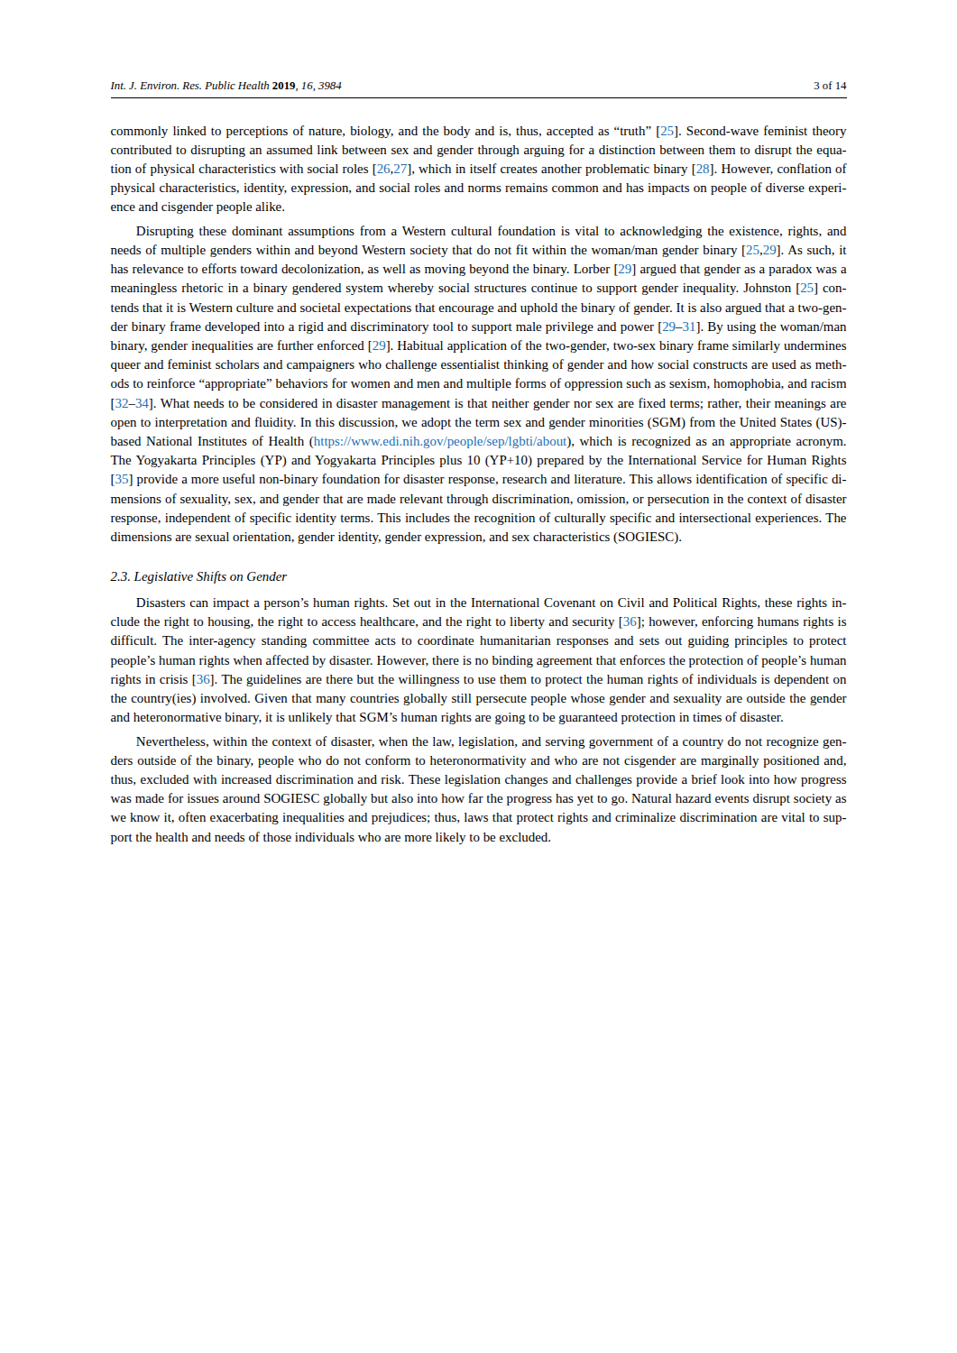Int. J. Environ. Res. Public Health 2019, 16, 3984 3 of 14
commonly linked to perceptions of nature, biology, and the body and is, thus, accepted as “truth” [25]. Second-wave feminist theory contributed to disrupting an assumed link between sex and gender through arguing for a distinction between them to disrupt the equation of physical characteristics with social roles [26,27], which in itself creates another problematic binary [28]. However, conflation of physical characteristics, identity, expression, and social roles and norms remains common and has impacts on people of diverse experience and cisgender people alike.
Disrupting these dominant assumptions from a Western cultural foundation is vital to acknowledging the existence, rights, and needs of multiple genders within and beyond Western society that do not fit within the woman/man gender binary [25,29]. As such, it has relevance to efforts toward decolonization, as well as moving beyond the binary. Lorber [29] argued that gender as a paradox was a meaningless rhetoric in a binary gendered system whereby social structures continue to support gender inequality. Johnston [25] contends that it is Western culture and societal expectations that encourage and uphold the binary of gender. It is also argued that a two-gender binary frame developed into a rigid and discriminatory tool to support male privilege and power [29–31]. By using the woman/man binary, gender inequalities are further enforced [29]. Habitual application of the two-gender, two-sex binary frame similarly undermines queer and feminist scholars and campaigners who challenge essentialist thinking of gender and how social constructs are used as methods to reinforce “appropriate” behaviors for women and men and multiple forms of oppression such as sexism, homophobia, and racism [32–34]. What needs to be considered in disaster management is that neither gender nor sex are fixed terms; rather, their meanings are open to interpretation and fluidity. In this discussion, we adopt the term sex and gender minorities (SGM) from the United States (US)-based National Institutes of Health (https://www.edi.nih.gov/people/sep/lgbti/about), which is recognized as an appropriate acronym. The Yogyakarta Principles (YP) and Yogyakarta Principles plus 10 (YP+10) prepared by the International Service for Human Rights [35] provide a more useful non-binary foundation for disaster response, research and literature. This allows identification of specific dimensions of sexuality, sex, and gender that are made relevant through discrimination, omission, or persecution in the context of disaster response, independent of specific identity terms. This includes the recognition of culturally specific and intersectional experiences. The dimensions are sexual orientation, gender identity, gender expression, and sex characteristics (SOGIESC).
2.3. Legislative Shifts on Gender
Disasters can impact a person’s human rights. Set out in the International Covenant on Civil and Political Rights, these rights include the right to housing, the right to access healthcare, and the right to liberty and security [36]; however, enforcing humans rights is difficult. The inter-agency standing committee acts to coordinate humanitarian responses and sets out guiding principles to protect people’s human rights when affected by disaster. However, there is no binding agreement that enforces the protection of people’s human rights in crisis [36]. The guidelines are there but the willingness to use them to protect the human rights of individuals is dependent on the country(ies) involved. Given that many countries globally still persecute people whose gender and sexuality are outside the gender and heteronormative binary, it is unlikely that SGM’s human rights are going to be guaranteed protection in times of disaster.
Nevertheless, within the context of disaster, when the law, legislation, and serving government of a country do not recognize genders outside of the binary, people who do not conform to heteronormativity and who are not cisgender are marginally positioned and, thus, excluded with increased discrimination and risk. These legislation changes and challenges provide a brief look into how progress was made for issues around SOGIESC globally but also into how far the progress has yet to go. Natural hazard events disrupt society as we know it, often exacerbating inequalities and prejudices; thus, laws that protect rights and criminalize discrimination are vital to support the health and needs of those individuals who are more likely to be excluded.